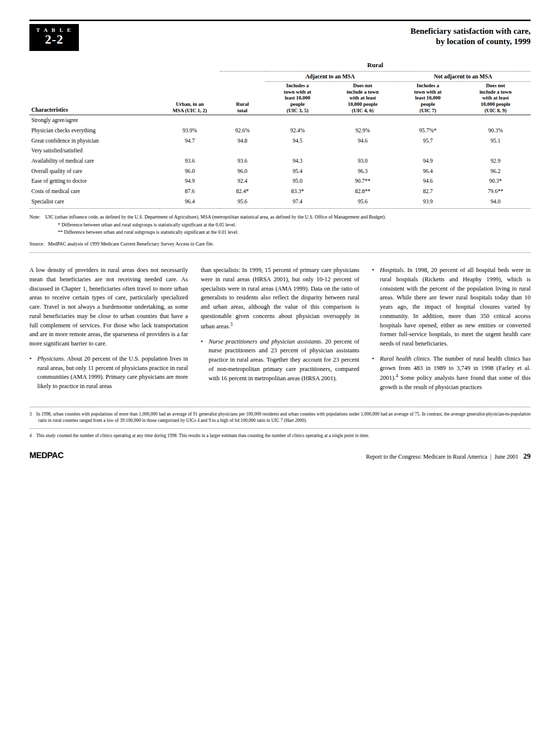T A B L E 2-2
Beneficiary satisfaction with care,
by location of county, 1999
| | | Rural |
| --- | --- | --- |
| | | | Adjacent to an MSA | Not adjacent to an MSA |
| Characteristics | Urban, in an MSA (UIC 1, 2) | Rural total | Includes a town with at least 10,000 people (UIC 3, 5) | Does not include a town with at least 10,000 people (UIC 4, 6) | Includes a town with at least 10,000 people (UIC 7) | Does not include a town with at least 10,000 people (UIC 8, 9) |
| Strongly agree/agree | | | | | | |
| Physician checks everything | 93.9% | 92.6% | 92.4% | 92.9% | 95.7%* | 90.3% |
| Great confidence in physician | 94.7 | 94.8 | 94.5 | 94.6 | 95.7 | 95.1 |
| Very satisfied/satisfied | | | | | | |
| Availability of medical care | 93.6 | 93.6 | 94.3 | 93.0 | 94.9 | 92.9 |
| Overall quality of care | 96.0 | 96.0 | 95.4 | 96.3 | 96.4 | 96.2 |
| Ease of getting to doctor | 94.9 | 92.4 | 95.0 | 90.7** | 94.6 | 90.3* |
| Costs of medical care | 87.6 | 82.4* | 83.3* | 82.8** | 82.7 | 79.6** |
| Specialist care | 96.4 | 95.6 | 97.4 | 95.6 | 93.9 | 94.0 |
Note: UIC (urban influence code, as defined by the U.S. Department of Agriculture), MSA (metropolitan statistical area, as defined by the U.S. Office of Management and Budget).
* Difference between urban and rural subgroups is statistically significant at the 0.05 level.
** Difference between urban and rural subgroups is statistically significant at the 0.01 level.
Source: MedPAC analysis of 1999 Medicare Current Beneficiary Survey Access to Care file.
A low density of providers in rural areas does not necessarily mean that beneficiaries are not receiving needed care. As discussed in Chapter 1, beneficiaries often travel to more urban areas to receive certain types of care, particularly specialized care. Travel is not always a burdensome undertaking, as some rural beneficiaries may be close to urban counties that have a full complement of services. For those who lack transportation and are in more remote areas, the sparseness of providers is a far more significant barrier to care.
Physicians. About 20 percent of the U.S. population lives in rural areas, but only 11 percent of physicians practice in rural communities (AMA 1999). Primary care physicians are more likely to practice in rural areas
than specialists: In 1999, 15 percent of primary care physicians were in rural areas (HRSA 2001), but only 10-12 percent of specialists were in rural areas (AMA 1999). Data on the ratio of generalists to residents also reflect the disparity between rural and urban areas, although the value of this comparison is questionable given concerns about physician oversupply in urban areas.3
Nurse practitioners and physician assistants. 20 percent of nurse practitioners and 23 percent of physician assistants practice in rural areas. Together they account for 23 percent of non-metropolitan primary care practitioners, compared with 16 percent in metropolitan areas (HRSA 2001).
Hospitals. In 1998, 20 percent of all hospital beds were in rural hospitals (Ricketts and Heaphy 1999), which is consistent with the percent of the population living in rural areas. While there are fewer rural hospitals today than 10 years ago, the impact of hospital closures varied by community. In addition, more than 350 critical access hospitals have opened, either as new entities or converted former full-service hospitals, to meet the urgent health care needs of rural beneficiaries.
Rural health clinics. The number of rural health clinics has grown from 483 in 1989 to 3,749 in 1998 (Farley et al. 2001).4 Some policy analysts have found that some of this growth is the result of physician practices
3 In 1998, urban counties with populations of more than 1,000,000 had an average of 91 generalist physicians per 100,000 residents and urban counties with populations under 1,000,000 had an average of 75. In contrast, the average generalist-physician-to-population ratio in rural counties ranged from a low of 39:100,000 in those categorized by UICs 4 and 9 to a high of 64:100,000 ratio in UIC 7 (Hart 2000).
4 This study counted the number of clinics operating at any time during 1998. This results in a larger estimate than counting the number of clinics operating at a single point in time.
MED PAC
Report to the Congress: Medicare in Rural America | June 200129